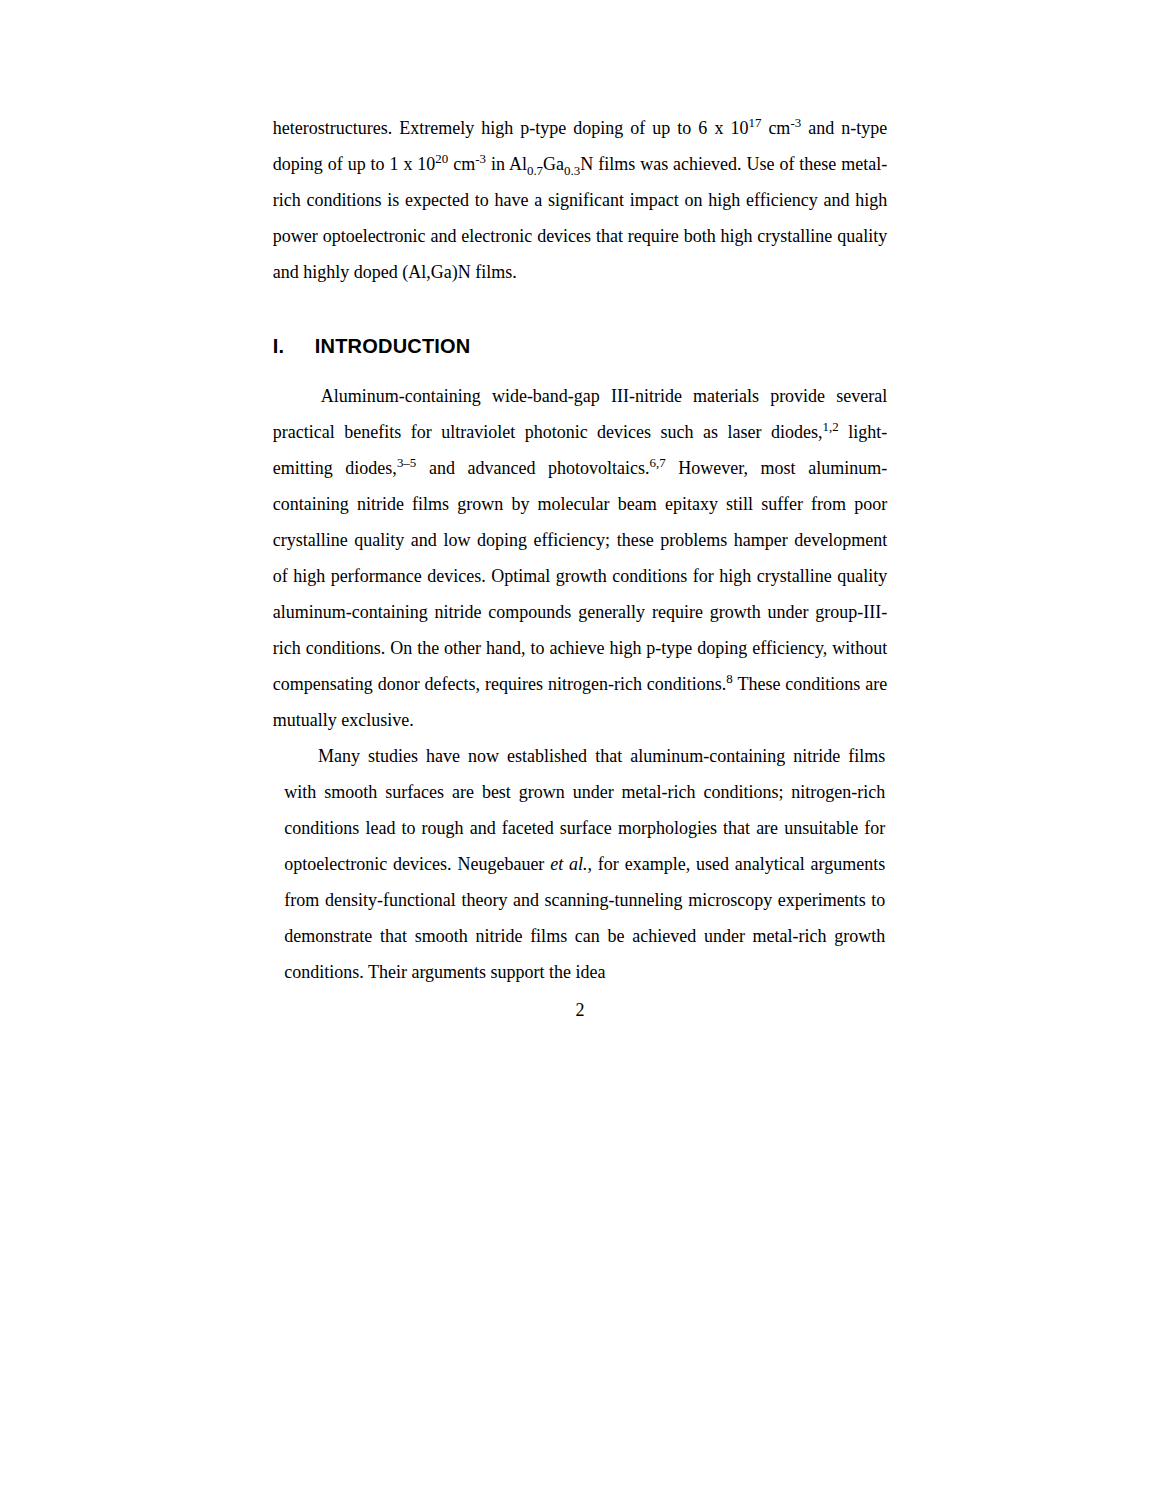heterostructures. Extremely high p-type doping of up to 6 x 1017 cm-3 and n-type doping of up to 1 x 1020 cm-3 in Al0.7Ga0.3N films was achieved. Use of these metal-rich conditions is expected to have a significant impact on high efficiency and high power optoelectronic and electronic devices that require both high crystalline quality and highly doped (Al,Ga)N films.
I. INTRODUCTION
Aluminum-containing wide-band-gap III-nitride materials provide several practical benefits for ultraviolet photonic devices such as laser diodes,1,2 light-emitting diodes,3–5 and advanced photovoltaics.6,7 However, most aluminum-containing nitride films grown by molecular beam epitaxy still suffer from poor crystalline quality and low doping efficiency; these problems hamper development of high performance devices. Optimal growth conditions for high crystalline quality aluminum-containing nitride compounds generally require growth under group-III-rich conditions. On the other hand, to achieve high p-type doping efficiency, without compensating donor defects, requires nitrogen-rich conditions.8 These conditions are mutually exclusive.
Many studies have now established that aluminum-containing nitride films with smooth surfaces are best grown under metal-rich conditions; nitrogen-rich conditions lead to rough and faceted surface morphologies that are unsuitable for optoelectronic devices. Neugebauer et al., for example, used analytical arguments from density-functional theory and scanning-tunneling microscopy experiments to demonstrate that smooth nitride films can be achieved under metal-rich growth conditions. Their arguments support the idea
2